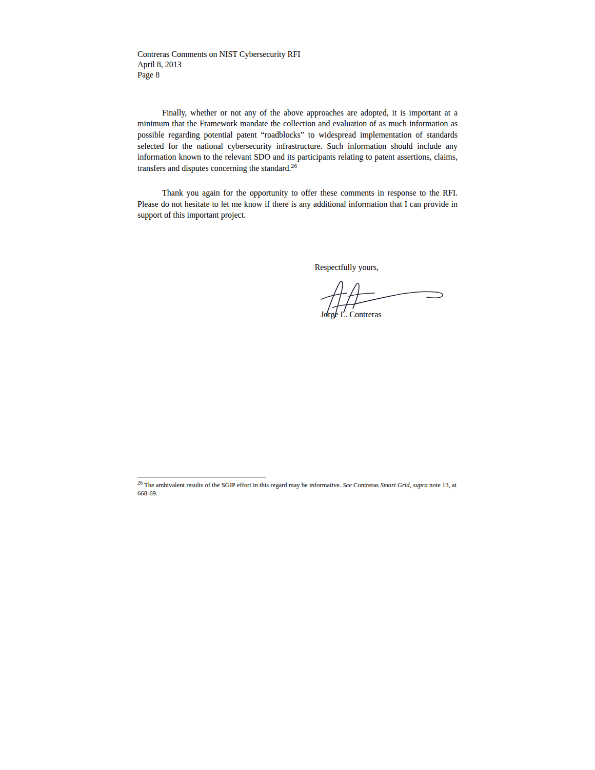Contreras Comments on NIST Cybersecurity RFI
April 8, 2013
Page 8
Finally, whether or not any of the above approaches are adopted, it is important at a minimum that the Framework mandate the collection and evaluation of as much information as possible regarding potential patent “roadblocks” to widespread implementation of standards selected for the national cybersecurity infrastructure. Such information should include any information known to the relevant SDO and its participants relating to patent assertions, claims, transfers and disputes concerning the standard.26
Thank you again for the opportunity to offer these comments in response to the RFI. Please do not hesitate to let me know if there is any additional information that I can provide in support of this important project.
Respectfully yours,
Jorge L. Contreras
26 The ambivalent results of the SGIP effort in this regard may be informative. See Contreras Smart Grid, supra note 13, at 668-69.